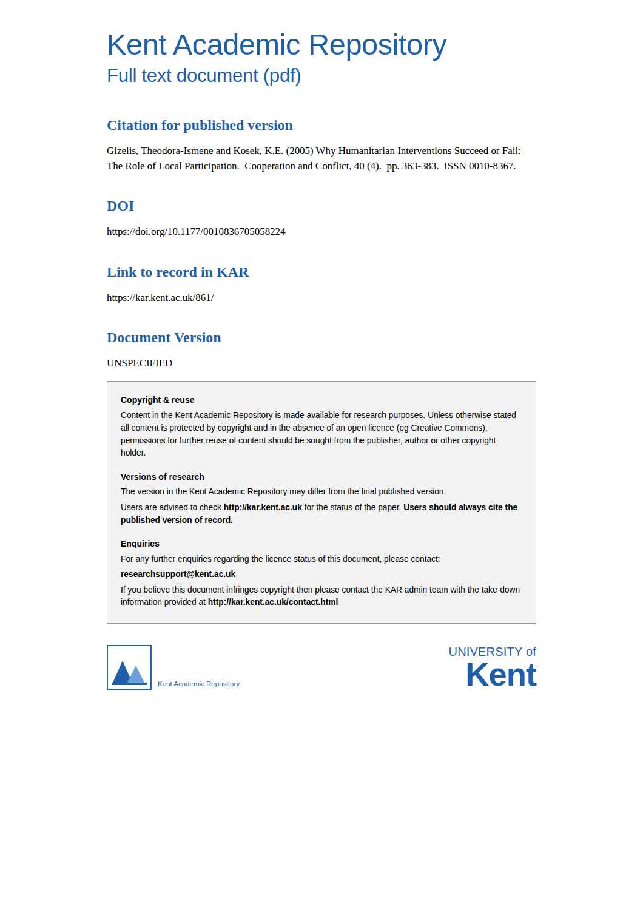Kent Academic Repository
Full text document (pdf)
Citation for published version
Gizelis, Theodora-Ismene and Kosek, K.E. (2005) Why Humanitarian Interventions Succeed or Fail: The Role of Local Participation. Cooperation and Conflict, 40 (4). pp. 363-383. ISSN 0010-8367.
DOI
https://doi.org/10.1177/0010836705058224
Link to record in KAR
https://kar.kent.ac.uk/861/
Document Version
UNSPECIFIED
Copyright & reuse
Content in the Kent Academic Repository is made available for research purposes. Unless otherwise stated all content is protected by copyright and in the absence of an open licence (eg Creative Commons), permissions for further reuse of content should be sought from the publisher, author or other copyright holder.
Versions of research
The version in the Kent Academic Repository may differ from the final published version.
Users are advised to check http://kar.kent.ac.uk for the status of the paper. Users should always cite the published version of record.
Enquiries
For any further enquiries regarding the licence status of this document, please contact:
researchsupport@kent.ac.uk
If you believe this document infringes copyright then please contact the KAR admin team with the take-down information provided at http://kar.kent.ac.uk/contact.html
Kent Academic Repository
UNIVERSITY of
Kent